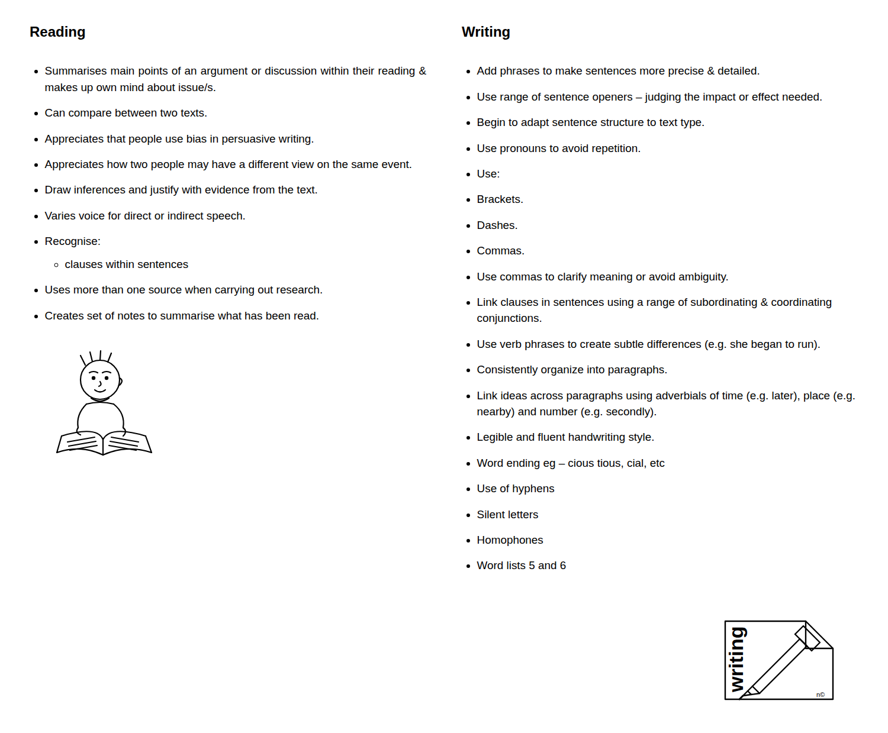Reading
Summarises main points of an argument or discussion within their reading & makes up own mind about issue/s.
Can compare between two texts.
Appreciates that people use bias in persuasive writing.
Appreciates how two people may have a different view on the same event.
Draw inferences and justify with evidence from the text.
Varies voice for direct or indirect speech.
Recognise:
clauses within sentences
Uses more than one source when carrying out research.
Creates set of notes to summarise what has been read.
Writing
Add phrases to make sentences more precise & detailed.
Use range of sentence openers – judging the impact or effect needed.
Begin to adapt sentence structure to text type.
Use pronouns to avoid repetition.
Use:
Brackets.
Dashes.
Commas.
Use commas to clarify meaning or avoid ambiguity.
Link clauses in sentences using a range of subordinating & coordinating conjunctions.
Use verb phrases to create subtle differences (e.g. she began to run).
Consistently organize into paragraphs.
Link ideas across paragraphs using adverbials of time (e.g. later), place (e.g. nearby) and number (e.g. secondly).
Legible and fluent handwriting style.
Word ending eg – cious tious, cial, etc
Use of hyphens
Silent letters
Homophones
Word lists 5 and 6
writing n©